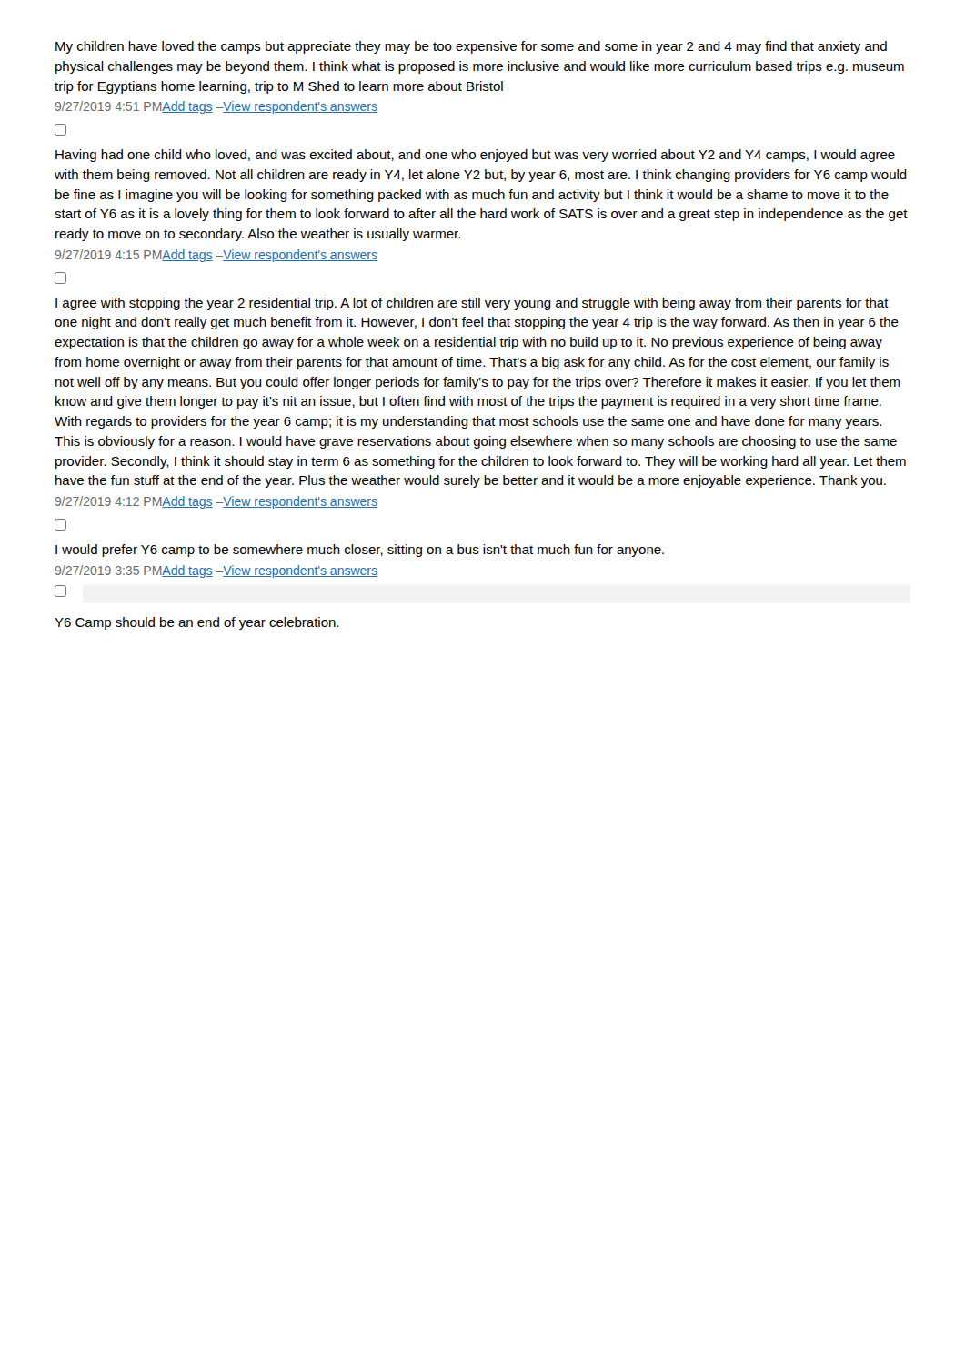My children have loved the camps but appreciate they may be too expensive for some and some in year 2 and 4 may find that anxiety and physical challenges may be beyond them. I think what is proposed is more inclusive and would like more curriculum based trips e.g. museum trip for Egyptians home learning, trip to M Shed to learn more about Bristol
9/27/2019 4:51 PMAdd tags –View respondent's answers
Having had one child who loved, and was excited about, and one who enjoyed but was very worried about Y2 and Y4 camps, I would agree with them being removed. Not all children are ready in Y4, let alone Y2 but, by year 6, most are. I think changing providers for Y6 camp would be fine as I imagine you will be looking for something packed with as much fun and activity but I think it would be a shame to move it to the start of Y6 as it is a lovely thing for them to look forward to after all the hard work of SATS is over and a great step in independence as the get ready to move on to secondary. Also the weather is usually warmer.
9/27/2019 4:15 PMAdd tags –View respondent's answers
I agree with stopping the year 2 residential trip. A lot of children are still very young and struggle with being away from their parents for that one night and don't really get much benefit from it. However, I don't feel that stopping the year 4 trip is the way forward. As then in year 6 the expectation is that the children go away for a whole week on a residential trip with no build up to it. No previous experience of being away from home overnight or away from their parents for that amount of time. That's a big ask for any child. As for the cost element, our family is not well off by any means. But you could offer longer periods for family's to pay for the trips over? Therefore it makes it easier. If you let them know and give them longer to pay it's nit an issue, but I often find with most of the trips the payment is required in a very short time frame. With regards to providers for the year 6 camp; it is my understanding that most schools use the same one and have done for many years. This is obviously for a reason. I would have grave reservations about going elsewhere when so many schools are choosing to use the same provider. Secondly, I think it should stay in term 6 as something for the children to look forward to. They will be working hard all year. Let them have the fun stuff at the end of the year. Plus the weather would surely be better and it would be a more enjoyable experience. Thank you.
9/27/2019 4:12 PMAdd tags –View respondent's answers
I would prefer Y6 camp to be somewhere much closer, sitting on a bus isn't that much fun for anyone.
9/27/2019 3:35 PMAdd tags –View respondent's answers
Y6 Camp should be an end of year celebration.